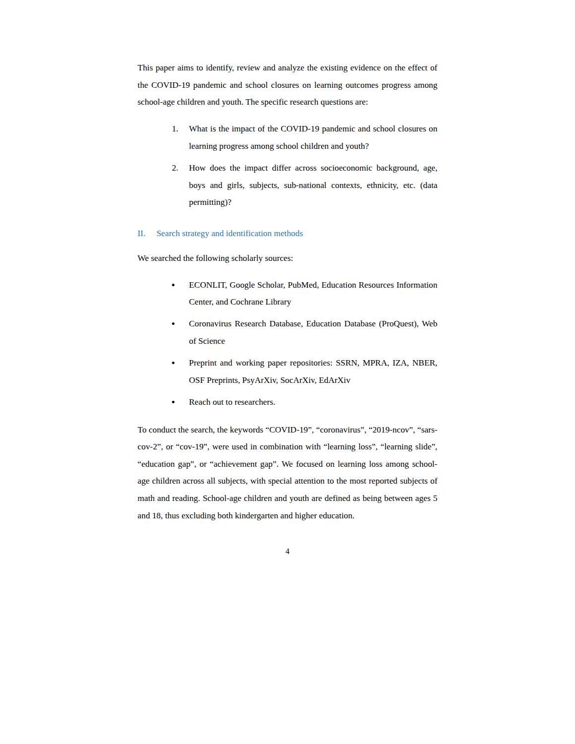This paper aims to identify, review and analyze the existing evidence on the effect of the COVID-19 pandemic and school closures on learning outcomes progress among school-age children and youth. The specific research questions are:
What is the impact of the COVID-19 pandemic and school closures on learning progress among school children and youth?
How does the impact differ across socioeconomic background, age, boys and girls, subjects, sub-national contexts, ethnicity, etc. (data permitting)?
II. Search strategy and identification methods
We searched the following scholarly sources:
ECONLIT, Google Scholar, PubMed, Education Resources Information Center, and Cochrane Library
Coronavirus Research Database, Education Database (ProQuest), Web of Science
Preprint and working paper repositories: SSRN, MPRA, IZA, NBER, OSF Preprints, PsyArXiv, SocArXiv, EdArXiv
Reach out to researchers.
To conduct the search, the keywords “COVID-19”, “coronavirus”, “2019-ncov”, “sars-cov-2”, or “cov-19”, were used in combination with “learning loss”, “learning slide”, “education gap”, or “achievement gap”. We focused on learning loss among school-age children across all subjects, with special attention to the most reported subjects of math and reading. School-age children and youth are defined as being between ages 5 and 18, thus excluding both kindergarten and higher education.
4